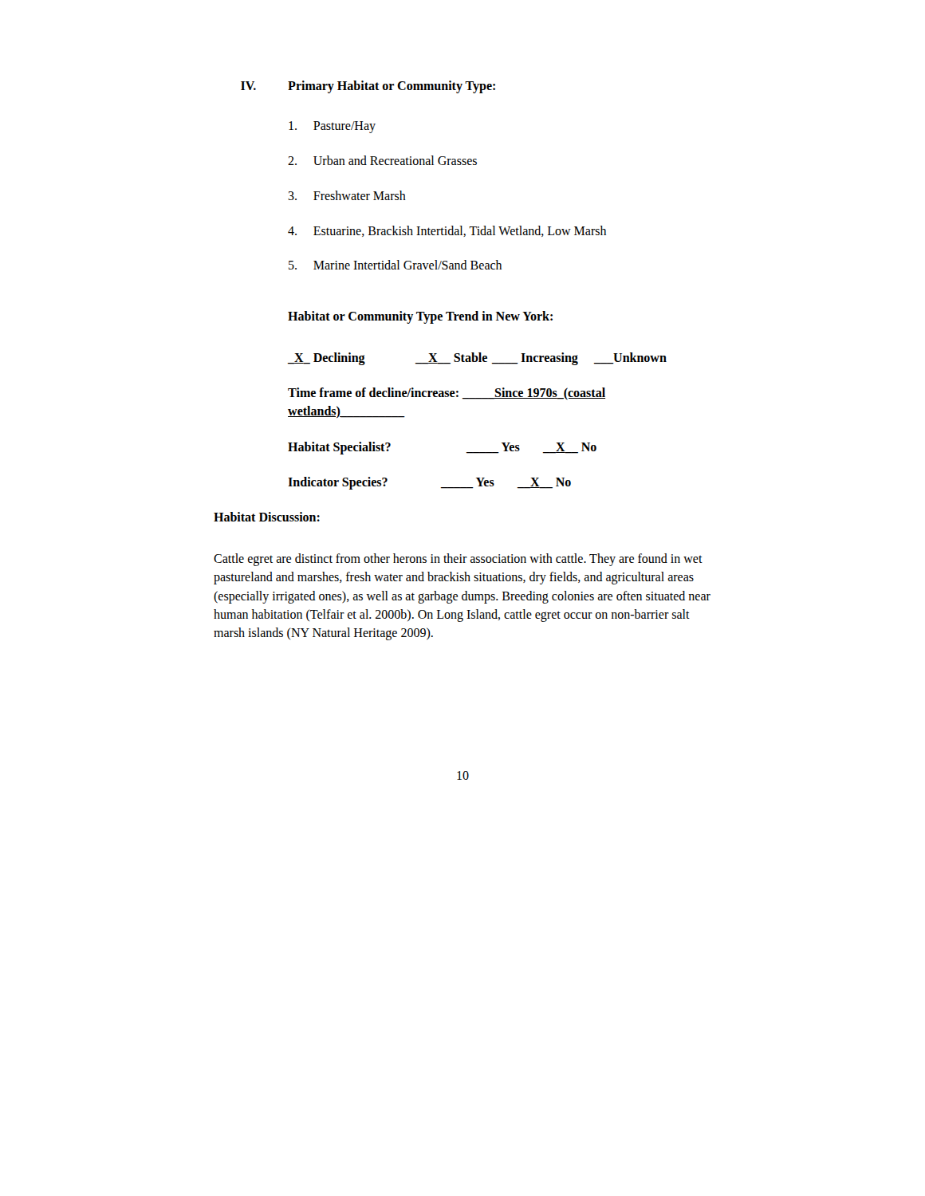IV. Primary Habitat or Community Type:
1. Pasture/Hay
2. Urban and Recreational Grasses
3. Freshwater Marsh
4. Estuarine, Brackish Intertidal, Tidal Wetland, Low Marsh
5. Marine Intertidal Gravel/Sand Beach
Habitat or Community Type Trend in New York:
_X_ Declining __X__ Stable ____ Increasing ___Unknown
Time frame of decline/increase: _____Since 1970s_(coastal wetlands)__________
Habitat Specialist? _____ Yes __X__ No
Indicator Species? _____ Yes __X__ No
Habitat Discussion:
Cattle egret are distinct from other herons in their association with cattle. They are found in wet pastureland and marshes, fresh water and brackish situations, dry fields, and agricultural areas (especially irrigated ones), as well as at garbage dumps. Breeding colonies are often situated near human habitation (Telfair et al. 2000b). On Long Island, cattle egret occur on non-barrier salt marsh islands (NY Natural Heritage 2009).
10